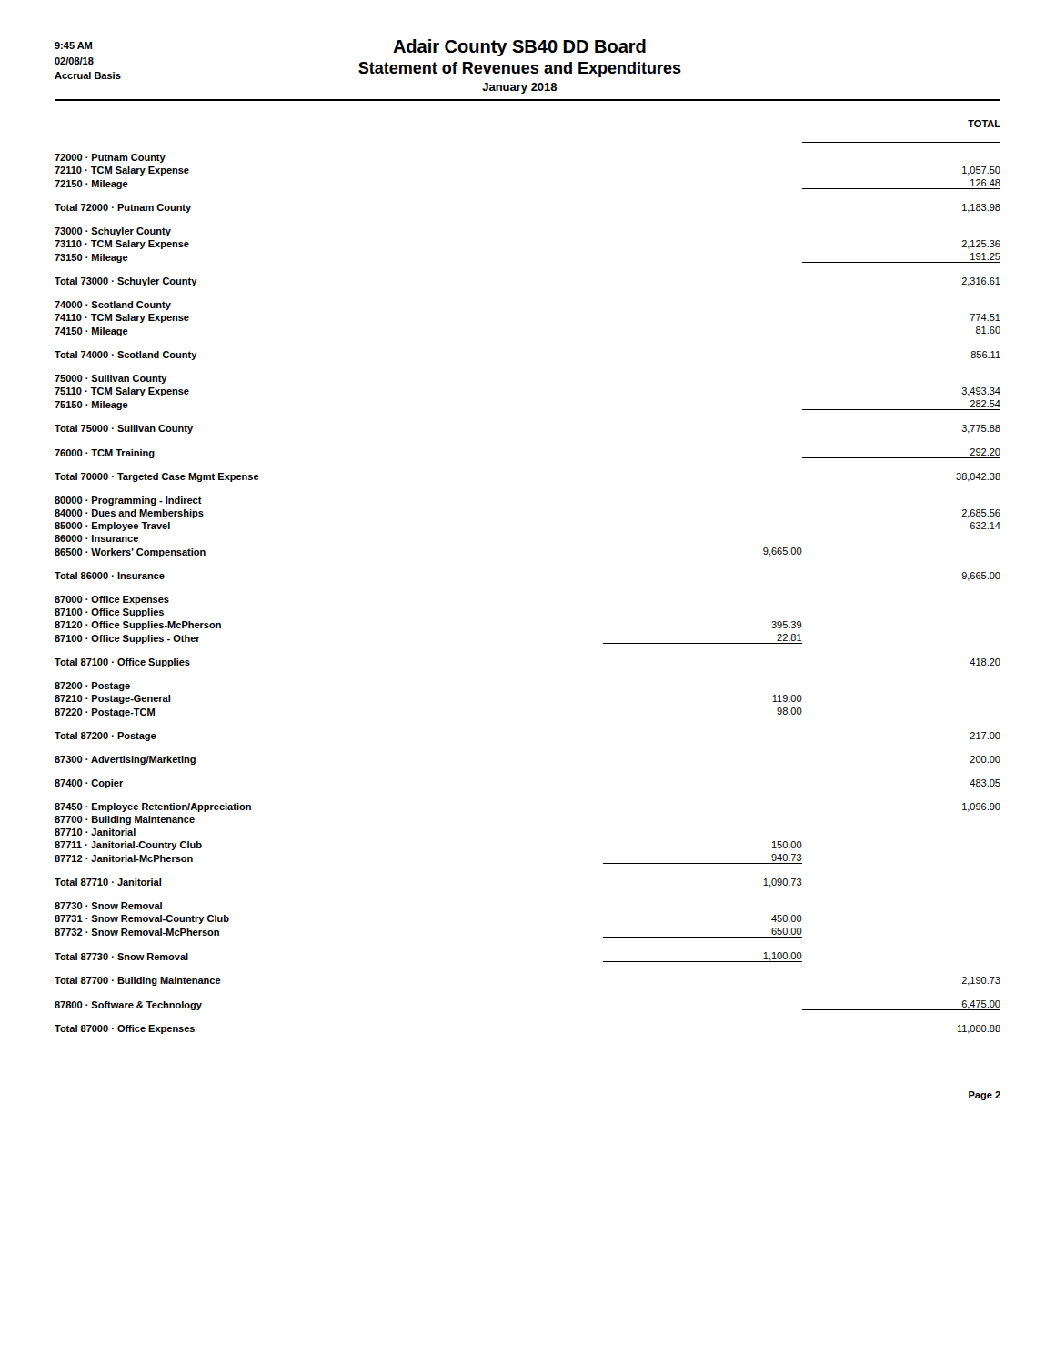9:45 AM
02/08/18
Accrual Basis
Adair County SB40 DD Board
Statement of Revenues and Expenditures
January 2018
| | | TOTAL |
| 72000 · Putnam County | | |
| 72110 · TCM Salary Expense | | 1,057.50 |
| 72150 · Mileage | | 126.48 |
| Total 72000 · Putnam County | | 1,183.98 |
| 73000 · Schuyler County | | |
| 73110 · TCM Salary Expense | | 2,125.36 |
| 73150 · Mileage | | 191.25 |
| Total 73000 · Schuyler County | | 2,316.61 |
| 74000 · Scotland County | | |
| 74110 · TCM Salary Expense | | 774.51 |
| 74150 · Mileage | | 81.60 |
| Total 74000 · Scotland County | | 856.11 |
| 75000 · Sullivan County | | |
| 75110 · TCM Salary Expense | | 3,493.34 |
| 75150 · Mileage | | 282.54 |
| Total 75000 · Sullivan County | | 3,775.88 |
| 76000 · TCM Training | | 292.20 |
| Total 70000 · Targeted Case Mgmt Expense | | 38,042.38 |
| 80000 · Programming - Indirect | | |
| 84000 · Dues and Memberships | | 2,685.56 |
| 85000 · Employee Travel | | 632.14 |
| 86000 · Insurance | | |
| 86500 · Workers' Compensation | 9,665.00 | |
| Total 86000 · Insurance | | 9,665.00 |
| 87000 · Office Expenses | | |
| 87100 · Office Supplies | | |
| 87120 · Office Supplies-McPherson | 395.39 | |
| 87100 · Office Supplies - Other | 22.81 | |
| Total 87100 · Office Supplies | | 418.20 |
| 87200 · Postage | | |
| 87210 · Postage-General | 119.00 | |
| 87220 · Postage-TCM | 98.00 | |
| Total 87200 · Postage | | 217.00 |
| 87300 · Advertising/Marketing | | 200.00 |
| 87400 · Copier | | 483.05 |
| 87450 · Employee Retention/Appreciation | | 1,096.90 |
| 87700 · Building Maintenance | | |
| 87710 · Janitorial | | |
| 87711 · Janitorial-Country Club | 150.00 | |
| 87712 · Janitorial-McPherson | 940.73 | |
| Total 87710 · Janitorial | 1,090.73 | |
| 87730 · Snow Removal | | |
| 87731 · Snow Removal-Country Club | 450.00 | |
| 87732 · Snow Removal-McPherson | 650.00 | |
| Total 87730 · Snow Removal | 1,100.00 | |
| Total 87700 · Building Maintenance | | 2,190.73 |
| 87800 · Software & Technology | | 6,475.00 |
| Total 87000 · Office Expenses | | 11,080.88 |
Page 2